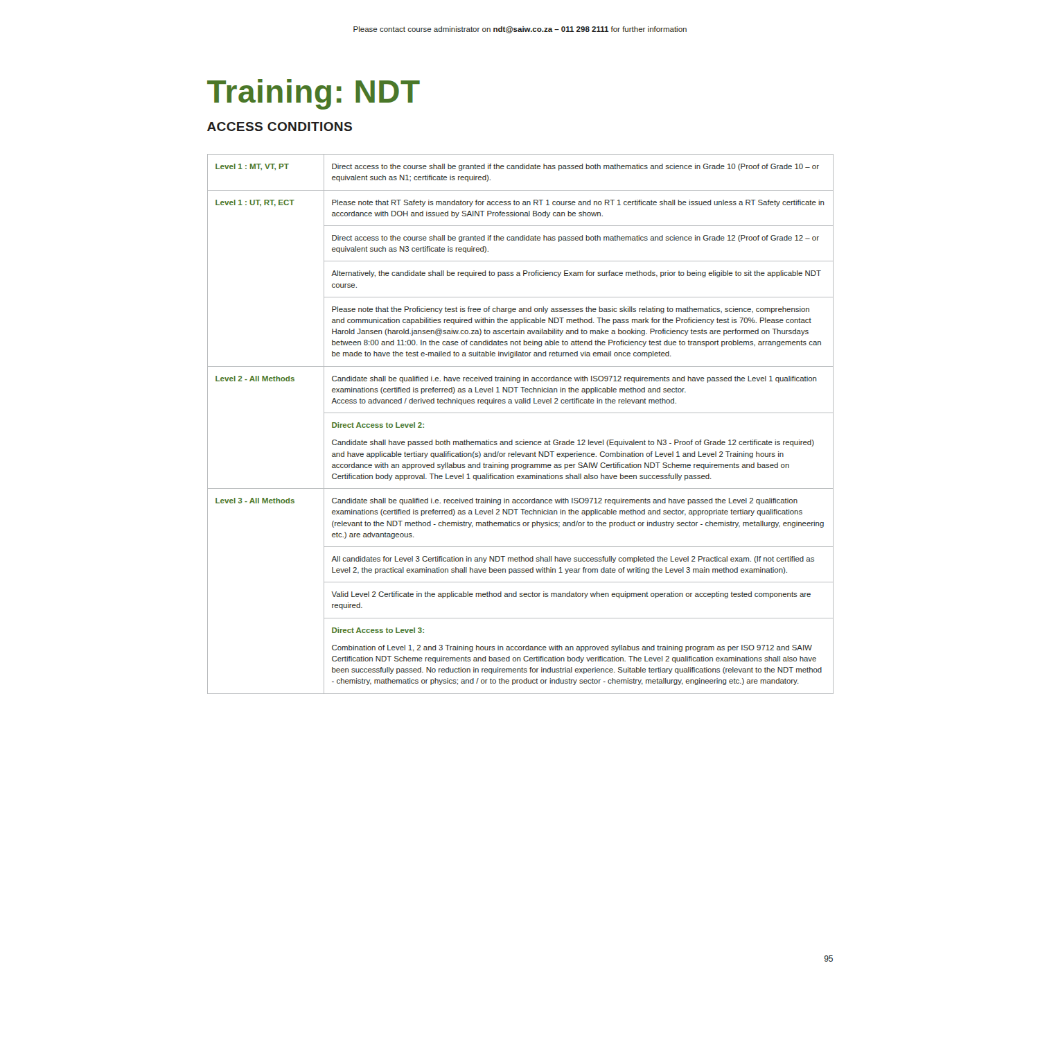Please contact course administrator on ndt@saiw.co.za – 011 298 2111 for further information
Training: NDT
ACCESS CONDITIONS
| Level 1 : MT, VT, PT | Direct access to the course shall be granted if the candidate has passed both mathematics and science in Grade 10 (Proof of Grade 10 – or equivalent such as N1; certificate is required). |
| Level 1 : UT, RT, ECT | Please note that RT Safety is mandatory for access to an RT 1 course and no RT 1 certificate shall be issued unless a RT Safety certificate in accordance with DOH and issued by SAINT Professional Body can be shown. |
| Direct access to the course shall be granted if the candidate has passed both mathematics and science in Grade 12 (Proof of Grade 12 – or equivalent such as N3 certificate is required). |
| Alternatively, the candidate shall be required to pass a Proficiency Exam for surface methods, prior to being eligible to sit the applicable NDT course. |
| Please note that the Proficiency test is free of charge and only assesses the basic skills relating to mathematics, science, comprehension and communication capabilities required within the applicable NDT method. The pass mark for the Proficiency test is 70%. Please contact Harold Jansen (harold.jansen@saiw.co.za) to ascertain availability and to make a booking. Proficiency tests are performed on Thursdays between 8:00 and 11:00. In the case of candidates not being able to attend the Proficiency test due to transport problems, arrangements can be made to have the test e-mailed to a suitable invigilator and returned via email once completed. |
| Level 2 - All Methods | Candidate shall be qualified i.e. have received training in accordance with ISO9712 requirements and have passed the Level 1 qualification examinations (certified is preferred) as a Level 1 NDT Technician in the applicable method and sector. Access to advanced / derived techniques requires a valid Level 2 certificate in the relevant method. |
| Direct Access to Level 2: Candidate shall have passed both mathematics and science at Grade 12 level (Equivalent to N3 - Proof of Grade 12 certificate is required) and have applicable tertiary qualification(s) and/or relevant NDT experience. Combination of Level 1 and Level 2 Training hours in accordance with an approved syllabus and training programme as per SAIW Certification NDT Scheme requirements and based on Certification body approval. The Level 1 qualification examinations shall also have been successfully passed. |
| Level 3 - All Methods | Candidate shall be qualified i.e. received training in accordance with ISO9712 requirements and have passed the Level 2 qualification examinations (certified is preferred) as a Level 2 NDT Technician in the applicable method and sector, appropriate tertiary qualifications (relevant to the NDT method - chemistry, mathematics or physics; and/or to the product or industry sector - chemistry, metallurgy, engineering etc.) are advantageous. |
| All candidates for Level 3 Certification in any NDT method shall have successfully completed the Level 2 Practical exam. (If not certified as Level 2, the practical examination shall have been passed within 1 year from date of writing the Level 3 main method examination). |
| Valid Level 2 Certificate in the applicable method and sector is mandatory when equipment operation or accepting tested components are required. |
| Direct Access to Level 3: Combination of Level 1, 2 and 3 Training hours in accordance with an approved syllabus and training program as per ISO 9712 and SAIW Certification NDT Scheme requirements and based on Certification body verification. The Level 2 qualification examinations shall also have been successfully passed. No reduction in requirements for industrial experience. Suitable tertiary qualifications (relevant to the NDT method - chemistry, mathematics or physics; and / or to the product or industry sector - chemistry, metallurgy, engineering etc.) are mandatory. |
95